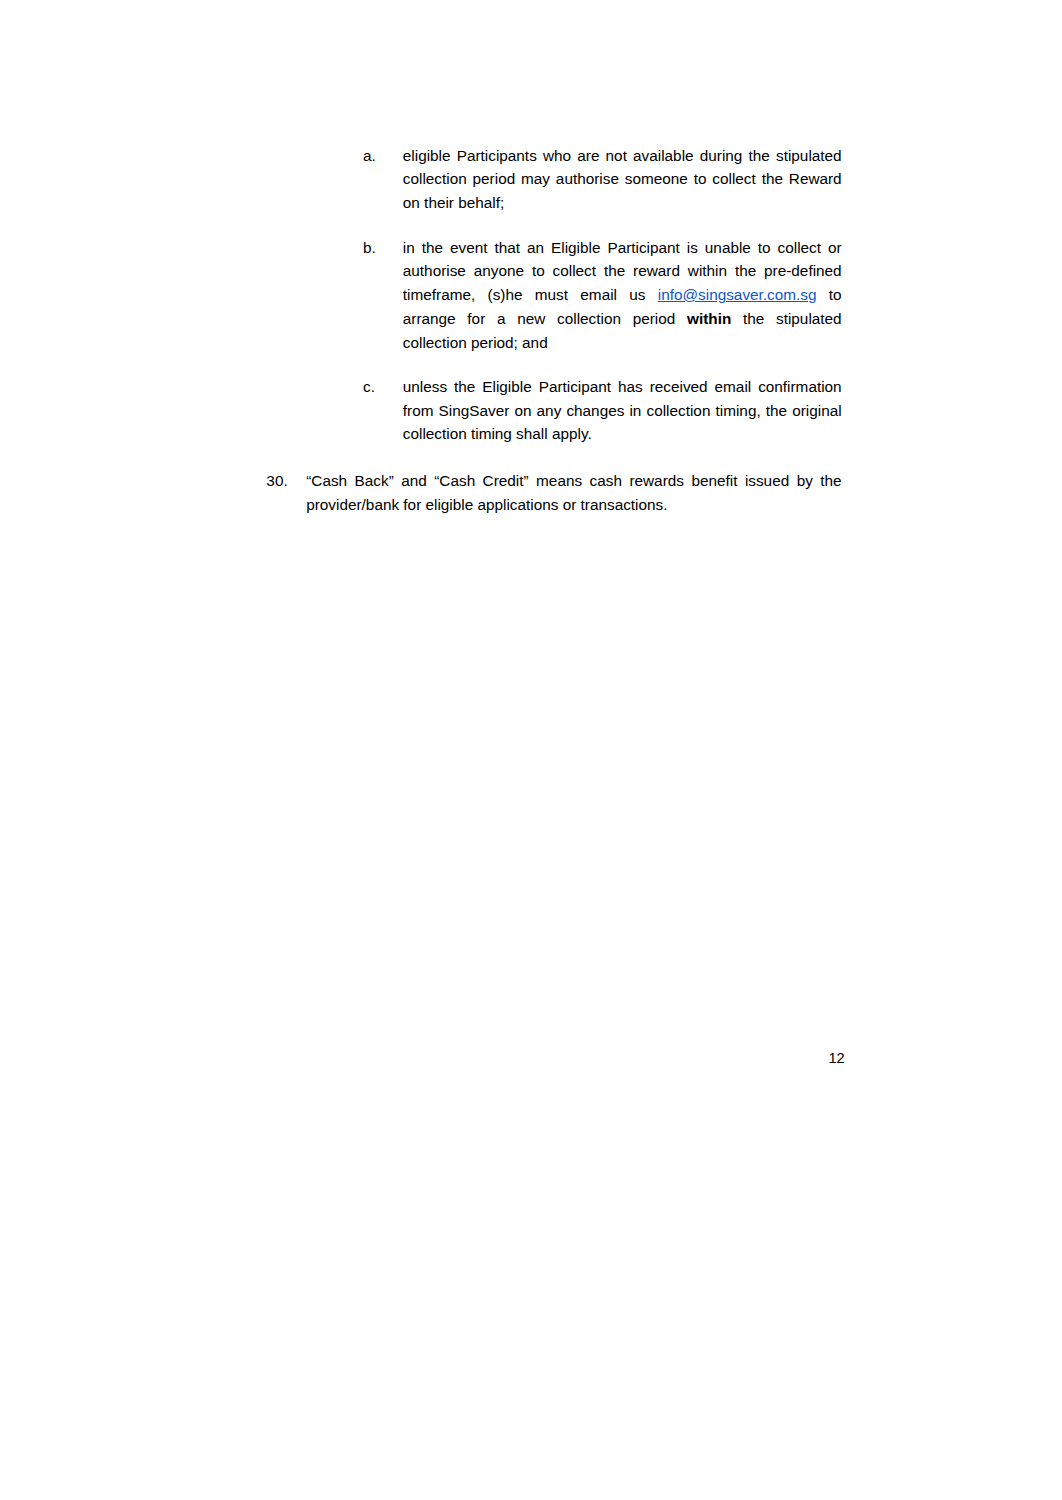eligible Participants who are not available during the stipulated collection period may authorise someone to collect the Reward on their behalf;
in the event that an Eligible Participant is unable to collect or authorise anyone to collect the reward within the pre-defined timeframe, (s)he must email us info@singsaver.com.sg to arrange for a new collection period within the stipulated collection period; and
unless the Eligible Participant has received email confirmation from SingSaver on any changes in collection timing, the original collection timing shall apply.
30.“Cash Back” and “Cash Credit” means cash rewards benefit issued by the provider/bank for eligible applications or transactions.
12